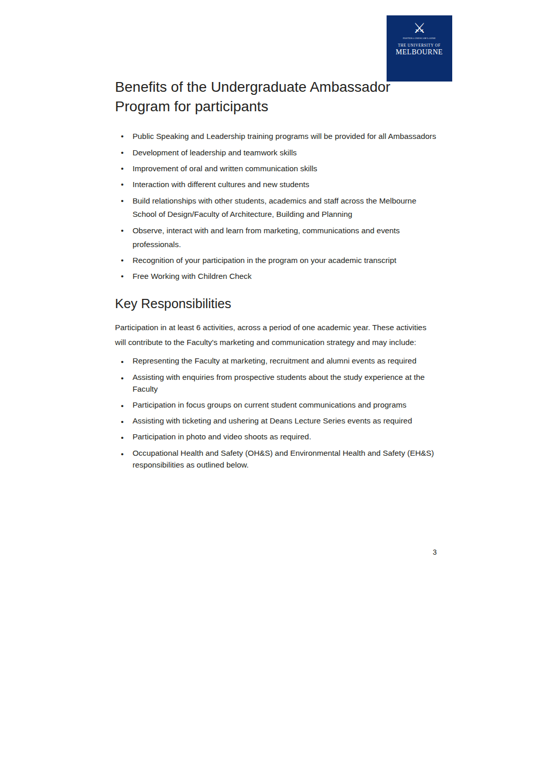⚔
Postera Crescam Laude
The University of
Melbourne
Benefits of the Undergraduate Ambassador
Program for participants
Public Speaking and Leadership training programs will be provided for all Ambassadors
Development of leadership and teamwork skills
Improvement of oral and written communication skills
Interaction with different cultures and new students
Build relationships with other students, academics and staff across the Melbourne School of Design/Faculty of Architecture, Building and Planning
Observe, interact with and learn from marketing, communications and events professionals.
Recognition of your participation in the program on your academic transcript
Free Working with Children Check
Key Responsibilities
Participation in at least 6 activities, across a period of one academic year. These activities will contribute to the Faculty's marketing and communication strategy and may include:
Representing the Faculty at marketing, recruitment and alumni events as required
Assisting with enquiries from prospective students about the study experience at the Faculty
Participation in focus groups on current student communications and programs
Assisting with ticketing and ushering at Deans Lecture Series events as required
Participation in photo and video shoots as required.
Occupational Health and Safety (OH&S) and Environmental Health and Safety (EH&S) responsibilities as outlined below.
3